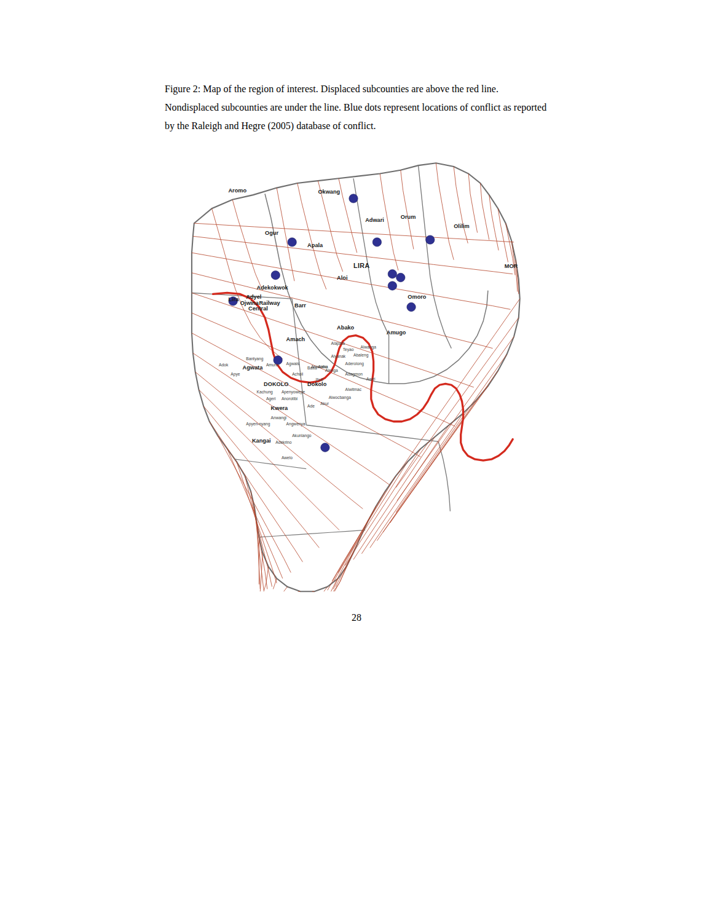Figure 2: Map of the region of interest. Displaced subcounties are above the red line. Nondisplaced subcounties are under the line. Blue dots represent locations of conflict as reported by the Raleigh and Hegre (2005) database of conflict.
Aromo Okwang Adwari Orum Olilim Ogur Apala LIRA MOR Aloi Adekokwok Omoro Lira Adyel Ojwina Railway Central Barr Abako Amugo Amach Alapata Teyao Alwanga Bantyang Adok Amuru Agwais Agwata Amwoma Alyanak Abaleng Aderolong Alenga Adagmon Apye Acholi Ibuli Awiri DOKOLO Dokolo Kachung Apenyowepe Alwitmac Anorotibi Ageri Alwocbanga Akur Ade Kwera Anwangi Apyen-nyang Angwenya Akunlango Kangai Adekrino Awelo Batta Aabu
28